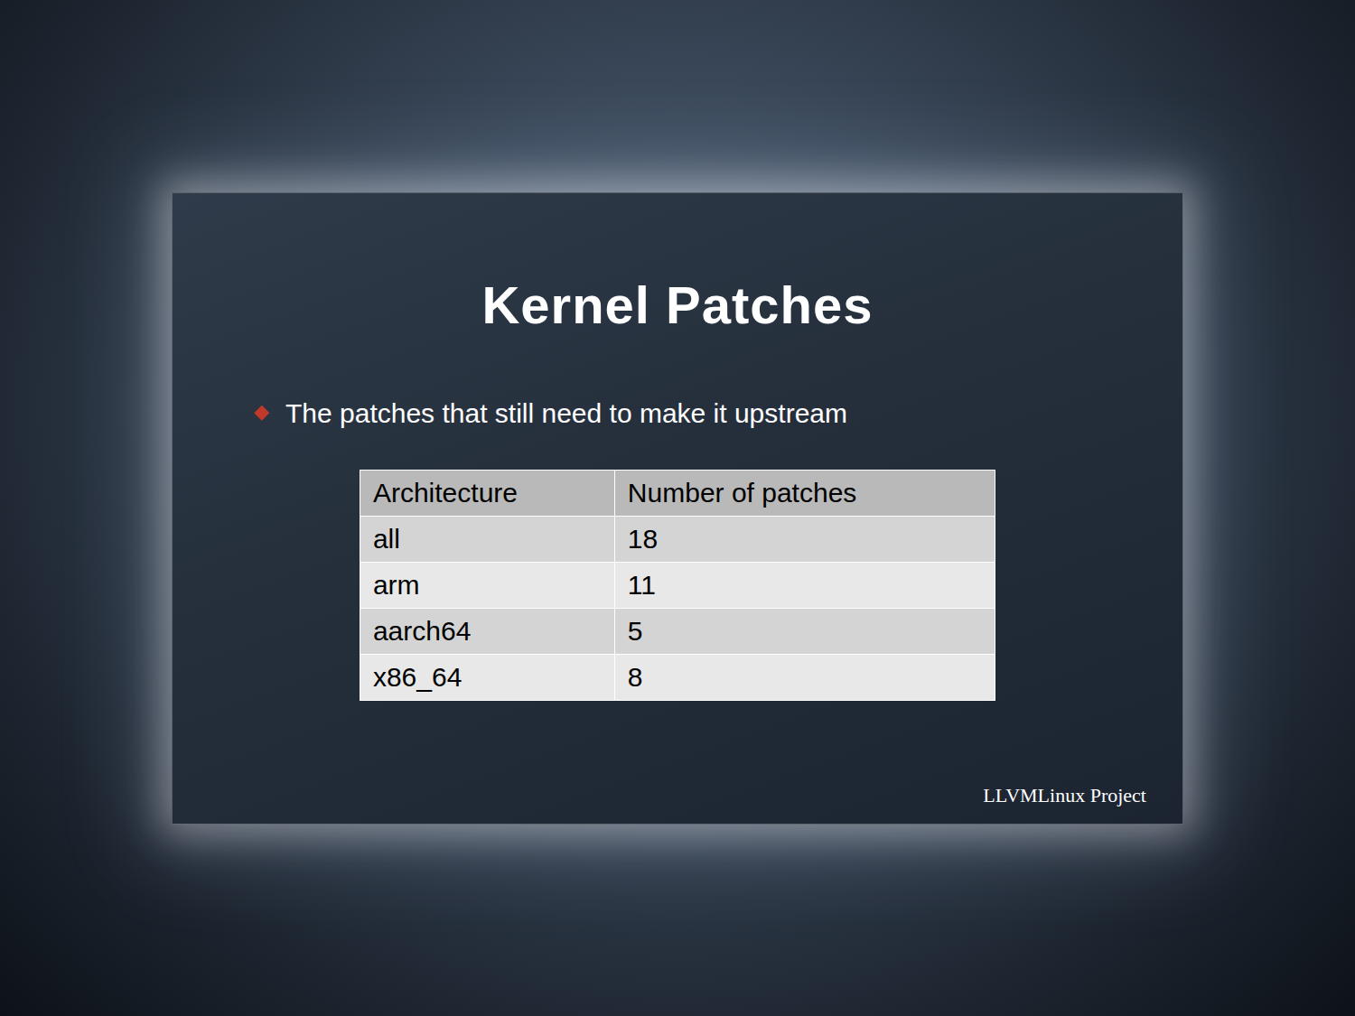Kernel Patches
◆ The patches that still need to make it upstream
| Architecture | Number of patches |
| --- | --- |
| all | 18 |
| arm | 11 |
| aarch64 | 5 |
| x86_64 | 8 |
LLVMLinux Project